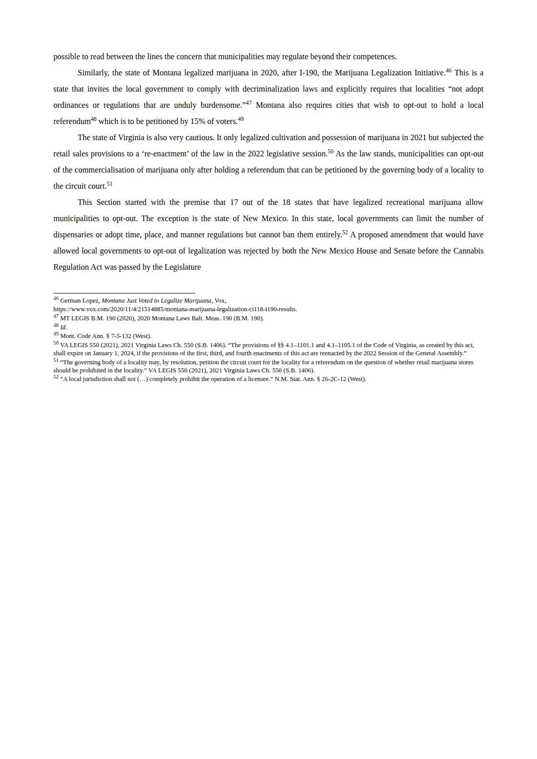possible to read between the lines the concern that municipalities may regulate beyond their competences.
Similarly, the state of Montana legalized marijuana in 2020, after I-190, the Marijuana Legalization Initiative.46 This is a state that invites the local government to comply with decriminalization laws and explicitly requires that localities “not adopt ordinances or regulations that are unduly burdensome.”47 Montana also requires cities that wish to opt-out to hold a local referendum48 which is to be petitioned by 15% of voters.49
The state of Virginia is also very cautious. It only legalized cultivation and possession of marijuana in 2021 but subjected the retail sales provisions to a ‘re-enactment’ of the law in the 2022 legislative session.50 As the law stands, municipalities can opt-out of the commercialisation of marijuana only after holding a referendum that can be petitioned by the governing body of a locality to the circuit court.51
This Section started with the premise that 17 out of the 18 states that have legalized recreational marijuana allow municipalities to opt-out. The exception is the state of New Mexico. In this state, local governments can limit the number of dispensaries or adopt time, place, and manner regulations but cannot ban them entirely.52 A proposed amendment that would have allowed local governments to opt-out of legalization was rejected by both the New Mexico House and Senate before the Cannabis Regulation Act was passed by the Legislature
46 German Lopez, Montana Just Voted to Legalize Marijuana, Vox,
https://www.vox.com/2020/11/4/21514885/montana-marijuana-legalization-ci118-i190-results.
47 MT LEGIS B.M. 190 (2020), 2020 Montana Laws Balt. Meas. 190 (B.M. 190).
48 Id.
49 Mont. Code Ann. § 7-5-132 (West).
50 VA LEGIS 550 (2021), 2021 Virginia Laws Ch. 550 (S.B. 1406). “The provisions of §§ 4.1–1101.1 and 4.1–1105.1 of the Code of Virginia, as created by this act, shall expire on January 1, 2024, if the provisions of the first, third, and fourth enactments of this act are reenacted by the 2022 Session of the General Assembly.”
51 “The governing body of a locality may, by resolution, petition the circuit court for the locality for a referendum on the question of whether retail marijuana stores should be prohibited in the locality.” VA LEGIS 550 (2021), 2021 Virginia Laws Ch. 550 (S.B. 1406).
52 “A local jurisdiction shall not (…) completely prohibit the operation of a licensee.” N.M. Stat. Ann. § 26-2C-12 (West).